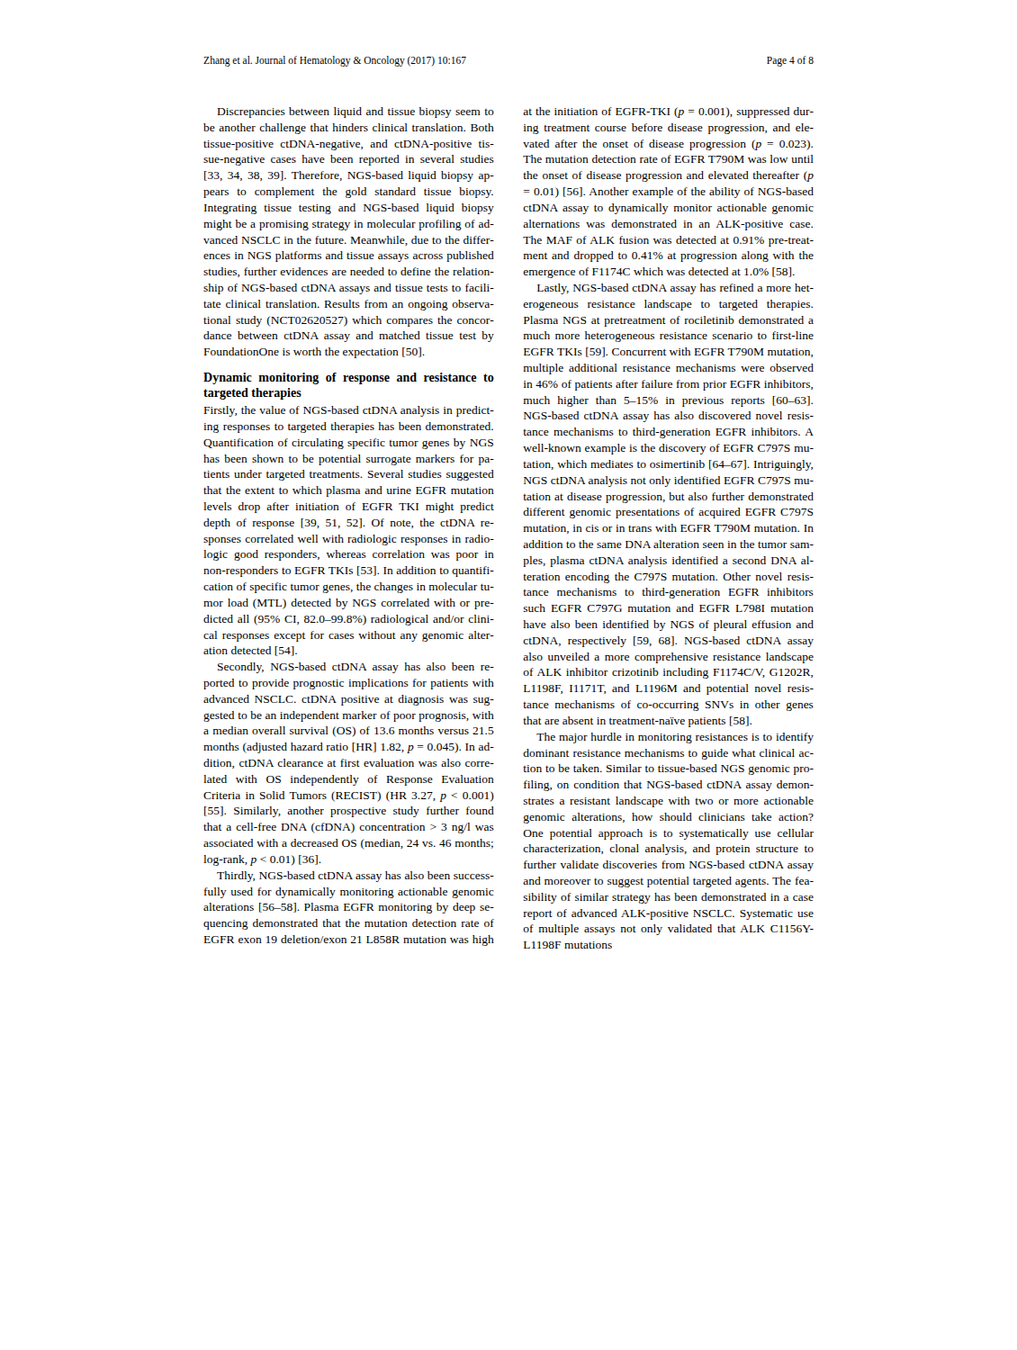Zhang et al. Journal of Hematology & Oncology (2017) 10:167 Page 4 of 8
Discrepancies between liquid and tissue biopsy seem to be another challenge that hinders clinical translation. Both tissue-positive ctDNA-negative, and ctDNA-positive tissue-negative cases have been reported in several studies [33, 34, 38, 39]. Therefore, NGS-based liquid biopsy appears to complement the gold standard tissue biopsy. Integrating tissue testing and NGS-based liquid biopsy might be a promising strategy in molecular profiling of advanced NSCLC in the future. Meanwhile, due to the differences in NGS platforms and tissue assays across published studies, further evidences are needed to define the relationship of NGS-based ctDNA assays and tissue tests to facilitate clinical translation. Results from an ongoing observational study (NCT02620527) which compares the concordance between ctDNA assay and matched tissue test by FoundationOne is worth the expectation [50].
Dynamic monitoring of response and resistance to targeted therapies
Firstly, the value of NGS-based ctDNA analysis in predicting responses to targeted therapies has been demonstrated. Quantification of circulating specific tumor genes by NGS has been shown to be potential surrogate markers for patients under targeted treatments. Several studies suggested that the extent to which plasma and urine EGFR mutation levels drop after initiation of EGFR TKI might predict depth of response [39, 51, 52]. Of note, the ctDNA responses correlated well with radiologic responses in radiologic good responders, whereas correlation was poor in non-responders to EGFR TKIs [53]. In addition to quantification of specific tumor genes, the changes in molecular tumor load (MTL) detected by NGS correlated with or predicted all (95% CI, 82.0–99.8%) radiological and/or clinical responses except for cases without any genomic alteration detected [54].
Secondly, NGS-based ctDNA assay has also been reported to provide prognostic implications for patients with advanced NSCLC. ctDNA positive at diagnosis was suggested to be an independent marker of poor prognosis, with a median overall survival (OS) of 13.6 months versus 21.5 months (adjusted hazard ratio [HR] 1.82, p = 0.045). In addition, ctDNA clearance at first evaluation was also correlated with OS independently of Response Evaluation Criteria in Solid Tumors (RECIST) (HR 3.27, p < 0.001) [55]. Similarly, another prospective study further found that a cell-free DNA (cfDNA) concentration > 3 ng/l was associated with a decreased OS (median, 24 vs. 46 months; log-rank, p < 0.01) [36].
Thirdly, NGS-based ctDNA assay has also been successfully used for dynamically monitoring actionable genomic alterations [56–58]. Plasma EGFR monitoring by deep sequencing demonstrated that the mutation detection rate of EGFR exon 19 deletion/exon 21 L858R mutation was high at the initiation of EGFR-TKI (p = 0.001), suppressed during treatment course before disease progression, and elevated after the onset of disease progression (p = 0.023). The mutation detection rate of EGFR T790M was low until the onset of disease progression and elevated thereafter (p = 0.01) [56]. Another example of the ability of NGS-based ctDNA assay to dynamically monitor actionable genomic alternations was demonstrated in an ALK-positive case. The MAF of ALK fusion was detected at 0.91% pre-treatment and dropped to 0.41% at progression along with the emergence of F1174C which was detected at 1.0% [58].
Lastly, NGS-based ctDNA assay has refined a more heterogeneous resistance landscape to targeted therapies. Plasma NGS at pretreatment of rociletinib demonstrated a much more heterogeneous resistance scenario to first-line EGFR TKIs [59]. Concurrent with EGFR T790M mutation, multiple additional resistance mechanisms were observed in 46% of patients after failure from prior EGFR inhibitors, much higher than 5–15% in previous reports [60–63]. NGS-based ctDNA assay has also discovered novel resistance mechanisms to third-generation EGFR inhibitors. A well-known example is the discovery of EGFR C797S mutation, which mediates to osimertinib [64–67]. Intriguingly, NGS ctDNA analysis not only identified EGFR C797S mutation at disease progression, but also further demonstrated different genomic presentations of acquired EGFR C797S mutation, in cis or in trans with EGFR T790M mutation. In addition to the same DNA alteration seen in the tumor samples, plasma ctDNA analysis identified a second DNA alteration encoding the C797S mutation. Other novel resistance mechanisms to third-generation EGFR inhibitors such EGFR C797G mutation and EGFR L798I mutation have also been identified by NGS of pleural effusion and ctDNA, respectively [59, 68]. NGS-based ctDNA assay also unveiled a more comprehensive resistance landscape of ALK inhibitor crizotinib including F1174C/V, G1202R, L1198F, I1171T, and L1196M and potential novel resistance mechanisms of co-occurring SNVs in other genes that are absent in treatment-naïve patients [58].
The major hurdle in monitoring resistances is to identify dominant resistance mechanisms to guide what clinical action to be taken. Similar to tissue-based NGS genomic profiling, on condition that NGS-based ctDNA assay demonstrates a resistant landscape with two or more actionable genomic alterations, how should clinicians take action? One potential approach is to systematically use cellular characterization, clonal analysis, and protein structure to further validate discoveries from NGS-based ctDNA assay and moreover to suggest potential targeted agents. The feasibility of similar strategy has been demonstrated in a case report of advanced ALK-positive NSCLC. Systematic use of multiple assays not only validated that ALK C1156Y-L1198F mutations